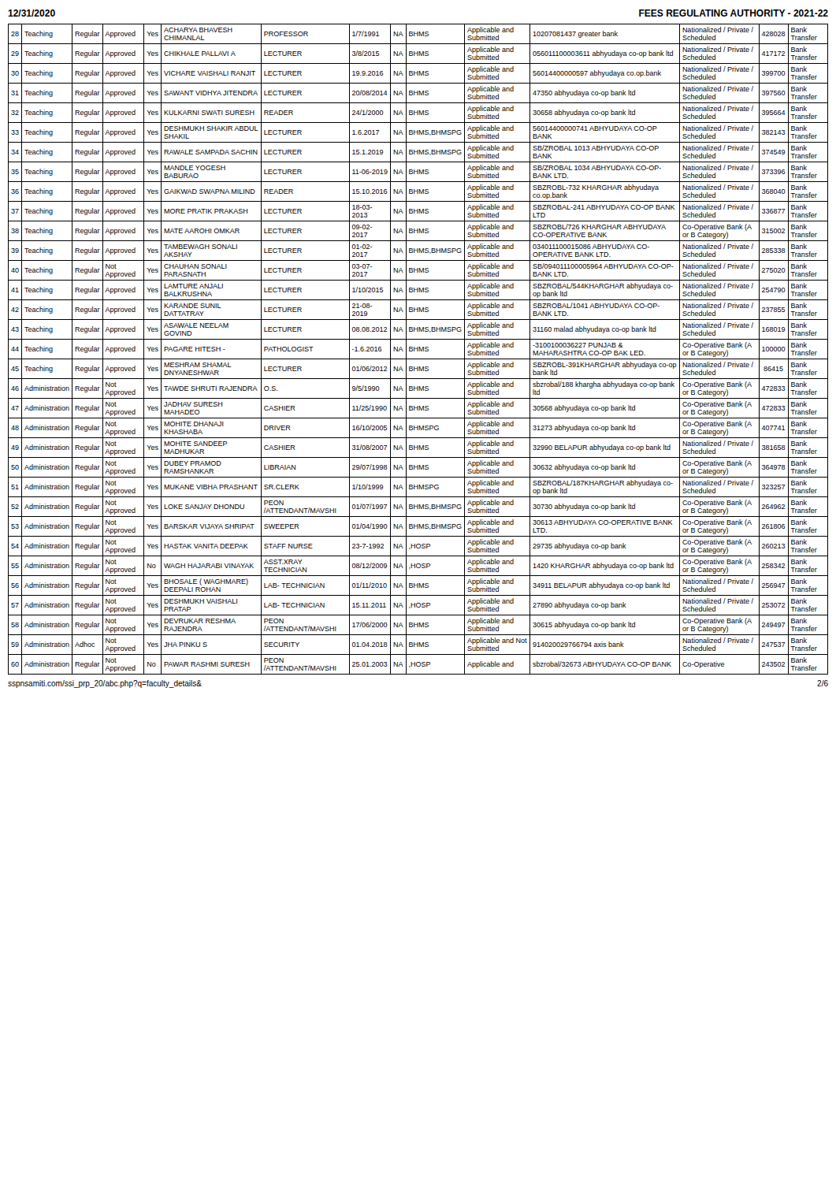12/31/2020 FEES REGULATING AUTHORITY - 2021-22
| 28 | Teaching | Regular | Approved | Yes | ACHARYA BHAVESH CHIMANLAL | PROFESSOR | 1/7/1991 | NA | BHMS | Applicable and Submitted | 10207081437 greater bank | Nationalized / Private / Scheduled | 428028 | Bank Transfer |
| 29 | Teaching | Regular | Approved | Yes | CHIKHALE PALLAVI A | LECTURER | 3/8/2015 | NA | BHMS | Applicable and Submitted | 056011100003611 abhyudaya co-op bank ltd | Nationalized / Private / Scheduled | 417172 | Bank Transfer |
| 30 | Teaching | Regular | Approved | Yes | VICHARE VAISHALI RANJIT | LECTURER | 19.9.2016 | NA | BHMS | Applicable and Submitted | 56014400000597 abhyudaya co.op.bank | Nationalized / Private / Scheduled | 399700 | Bank Transfer |
| 31 | Teaching | Regular | Approved | Yes | SAWANT VIDHYA JITENDRA | LECTURER | 20/08/2014 | NA | BHMS | Applicable and Submitted | 47350 abhyudaya co-op bank ltd | Nationalized / Private / Scheduled | 397560 | Bank Transfer |
| 32 | Teaching | Regular | Approved | Yes | KULKARNI SWATI SURESH | READER | 24/1/2000 | NA | BHMS | Applicable and Submitted | 30658 abhyudaya co-op bank ltd | Nationalized / Private / Scheduled | 395664 | Bank Transfer |
| 33 | Teaching | Regular | Approved | Yes | DESHMUKH SHAKIR ABDUL SHAKIL | LECTURER | 1.6.2017 | NA | BHMS,BHMSPG | Applicable and Submitted | 56014400000741 ABHYUDAYA CO-OP BANK | Nationalized / Private / Scheduled | 382143 | Bank Transfer |
| 34 | Teaching | Regular | Approved | Yes | RAWALE SAMPADA SACHIN | LECTURER | 15.1.2019 | NA | BHMS,BHMSPG | Applicable and Submitted | SB/ZROBAL 1013 ABHYUDAYA CO-OP BANK | Nationalized / Private / Scheduled | 374549 | Bank Transfer |
| 35 | Teaching | Regular | Approved | Yes | MANDLE YOGESH BABURAO | LECTURER | 11-06-2019 | NA | BHMS | Applicable and Submitted | SB/ZROBAL 1034 ABHYUDAYA CO-OP-BANK LTD. | Nationalized / Private / Scheduled | 373396 | Bank Transfer |
| 36 | Teaching | Regular | Approved | Yes | GAIKWAD SWAPNA MILIND | READER | 15.10.2016 | NA | BHMS | Applicable and Submitted | SBZROBL-732 KHARGHAR abhyudaya co.op.bank | Nationalized / Private / Scheduled | 368040 | Bank Transfer |
| 37 | Teaching | Regular | Approved | Yes | MORE PRATIK PRAKASH | LECTURER | 18-03-2013 | NA | BHMS | Applicable and Submitted | SBZROBAL-241 ABHYUDAYA CO-OP BANK LTD | Nationalized / Private / Scheduled | 336877 | Bank Transfer |
| 38 | Teaching | Regular | Approved | Yes | MATE AAROHI OMKAR | LECTURER | 09-02-2017 | NA | BHMS | Applicable and Submitted | SBZROBL/726 KHARGHAR ABHYUDAYA CO-OPERATIVE BANK | Co-Operative Bank (A or B Category) | 315002 | Bank Transfer |
| 39 | Teaching | Regular | Approved | Yes | TAMBEWAGH SONALI AKSHAY | LECTURER | 01-02-2017 | NA | BHMS,BHMSPG | Applicable and Submitted | 034011100015086 ABHYUDAYA CO-OPERATIVE BANK LTD. | Nationalized / Private / Scheduled | 285338 | Bank Transfer |
| 40 | Teaching | Regular | Not Approved | Yes | CHAUHAN SONALI PARASNATH | LECTURER | 03-07-2017 | NA | BHMS | Applicable and Submitted | SB/094011100005964 ABHYUDAYA CO-OP-BANK LTD. | Nationalized / Private / Scheduled | 275020 | Bank Transfer |
| 41 | Teaching | Regular | Approved | Yes | LAMTURE ANJALI BALKRUSHNA | LECTURER | 1/10/2015 | NA | BHMS | Applicable and Submitted | SBZROBAL/544KHARGHAR abhyudaya co-op bank ltd | Nationalized / Private / Scheduled | 254790 | Bank Transfer |
| 42 | Teaching | Regular | Approved | Yes | KARANDE SUNIL DATTATRAY | LECTURER | 21-08-2019 | NA | BHMS | Applicable and Submitted | SBZROBAL/1041 ABHYUDAYA CO-OP-BANK LTD. | Nationalized / Private / Scheduled | 237855 | Bank Transfer |
| 43 | Teaching | Regular | Approved | Yes | ASAWALE NEELAM GOVIND | LECTURER | 08.08.2012 | NA | BHMS,BHMSPG | Applicable and Submitted | 31160 malad abhyudaya co-op bank ltd | Nationalized / Private / Scheduled | 168019 | Bank Transfer |
| 44 | Teaching | Regular | Approved | Yes | PAGARE HITESH - | PATHOLOGIST | -1.6.2016 | NA | BHMS | Applicable and Submitted | -3100100036227 PUNJAB & MAHARASHTRA CO-OP BAK LED. | Co-Operative Bank (A or B Category) | 100000 | Bank Transfer |
| 45 | Teaching | Regular | Approved | Yes | MESHRAM SHAMAL DNYANESHWAR | LECTURER | 01/06/2012 | NA | BHMS | Applicable and Submitted | SBZROBL-391KHARGHAR abhyudaya co-op bank ltd | Nationalized / Private / Scheduled | 86415 | Bank Transfer |
| 46 | Administration | Regular | Not Approved | Yes | TAWDE SHRUTI RAJENDRA | O.S. | 9/5/1990 | NA | BHMS | Applicable and Submitted | sbzrobal/188 khargha abhyudaya co-op bank ltd | Co-Operative Bank (A or B Category) | 472833 | Bank Transfer |
| 47 | Administration | Regular | Not Approved | Yes | JADHAV SURESH MAHADEO | CASHIER | 11/25/1990 | NA | BHMS | Applicable and Submitted | 30568 abhyudaya co-op bank ltd | Co-Operative Bank (A or B Category) | 472833 | Bank Transfer |
| 48 | Administration | Regular | Not Approved | Yes | MOHITE DHANAJI KHASHABA | DRIVER | 16/10/2005 | NA | BHMSPG | Applicable and Submitted | 31273 abhyudaya co-op bank ltd | Co-Operative Bank (A or B Category) | 407741 | Bank Transfer |
| 49 | Administration | Regular | Not Approved | Yes | MOHITE SANDEEP MADHUKAR | CASHIER | 31/08/2007 | NA | BHMS | Applicable and Submitted | 32990 BELAPUR abhyudaya co-op bank ltd | Nationalized / Private / Scheduled | 381658 | Bank Transfer |
| 50 | Administration | Regular | Not Approved | Yes | DUBEY PRAMOD RAMSHANKAR | LIBRAIAN | 29/07/1998 | NA | BHMS | Applicable and Submitted | 30632 abhyudaya co-op bank ltd | Co-Operative Bank (A or B Category) | 364978 | Bank Transfer |
| 51 | Administration | Regular | Not Approved | Yes | MUKANE VIBHA PRASHANT | SR.CLERK | 1/10/1999 | NA | BHMSPG | Applicable and Submitted | SBZROBAL/187KHARGHAR abhyudaya co-op bank ltd | Nationalized / Private / Scheduled | 323257 | Bank Transfer |
| 52 | Administration | Regular | Not Approved | Yes | LOKE SANJAY DHONDU | PEON /ATTENDANT/MAVSHI | 01/07/1997 | NA | BHMS,BHMSPG | Applicable and Submitted | 30730 abhyudaya co-op bank ltd | Co-Operative Bank (A or B Category) | 264962 | Bank Transfer |
| 53 | Administration | Regular | Not Approved | Yes | BARSKAR VIJAYA SHRIPAT | SWEEPER | 01/04/1990 | NA | BHMS,BHMSPG | Applicable and Submitted | 30613 ABHYUDAYA CO-OPERATIVE BANK LTD. | Co-Operative Bank (A or B Category) | 261806 | Bank Transfer |
| 54 | Administration | Regular | Not Approved | Yes | HASTAK VANITA DEEPAK | STAFF NURSE | 23-7-1992 | NA | ,HOSP | Applicable and Submitted | 29735 abhyudaya co-op bank | Co-Operative Bank (A or B Category) | 260213 | Bank Transfer |
| 55 | Administration | Regular | Not Approved | No | WAGH HAJARABI VINAYAK | ASST.XRAY TECHNICIAN | 08/12/2009 | NA | ,HOSP | Applicable and Submitted | 1420 KHARGHAR abhyudaya co-op bank ltd | Co-Operative Bank (A or B Category) | 258342 | Bank Transfer |
| 56 | Administration | Regular | Not Approved | Yes | BHOSALE ( WAGHMARE) DEEPALI ROHAN | LAB- TECHNICIAN | 01/11/2010 | NA | BHMS | Applicable and Submitted | 34911 BELAPUR abhyudaya co-op bank ltd | Nationalized / Private / Scheduled | 256947 | Bank Transfer |
| 57 | Administration | Regular | Not Approved | Yes | DESHMUKH VAISHALI PRATAP | LAB- TECHNICIAN | 15.11.2011 | NA | ,HOSP | Applicable and Submitted | 27890 abhyudaya co-op bank | Nationalized / Private / Scheduled | 253072 | Bank Transfer |
| 58 | Administration | Regular | Not Approved | Yes | DEVRUKAR RESHMA RAJENDRA | PEON /ATTENDANT/MAVSHI | 17/06/2000 | NA | BHMS | Applicable and Submitted | 30615 abhyudaya co-op bank ltd | Co-Operative Bank (A or B Category) | 249497 | Bank Transfer |
| 59 | Administration | Adhoc | Not Approved | Yes | JHA PINKU S | SECURITY | 01.04.2018 | NA | BHMS | Applicable and Not Submitted | 914020029766794 axis bank | Nationalized / Private / Scheduled | 247537 | Bank Transfer |
| 60 | Administration | Regular | Not Approved | No | PAWAR RASHMI SURESH | PEON /ATTENDANT/MAVSHI | 25.01.2003 | NA | ,HOSP | Applicable and | sbzrobal/32673 ABHYUDAYA CO-OP BANK | Co-Operative | 243502 | Bank Transfer |
sspnsamiti.com/ssi_prp_20/abc.php?q=faculty_details& 2/6